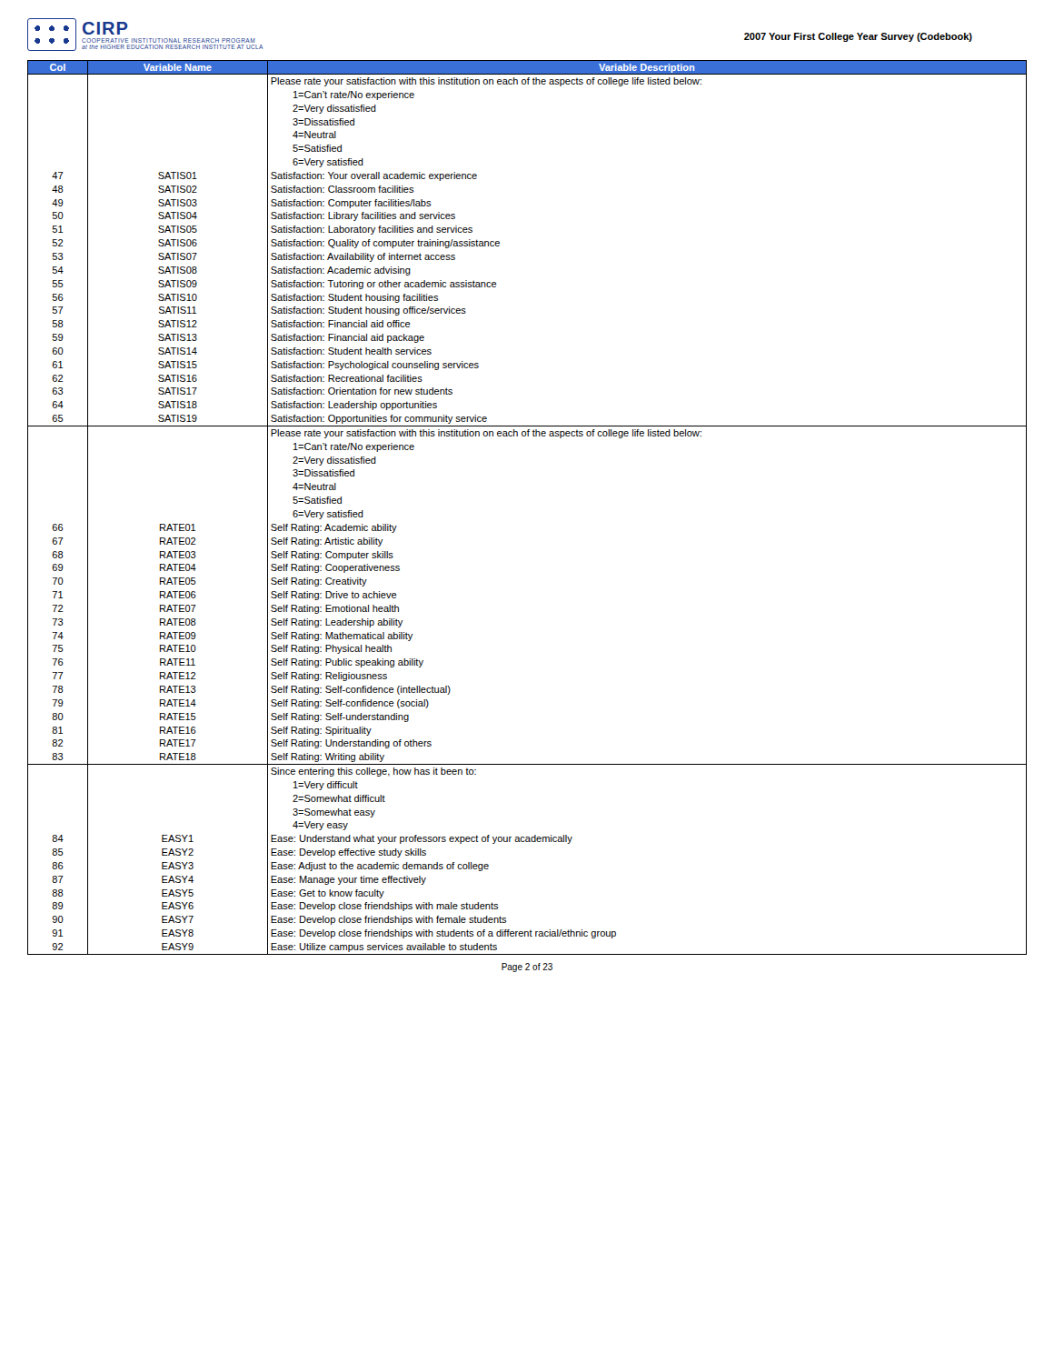CIRP
COOPERATIVE INSTITUTIONAL RESEARCH PROGRAM
at the HIGHER EDUCATION RESEARCH INSTITUTE AT UCLA
2007 Your First College Year Survey (Codebook)
| Col | Variable Name | Variable Description |
| --- | --- | --- |
| | | Please rate your satisfaction with this institution on each of the aspects of college life listed below: |
| | | 1=Can’t rate/No experience |
| | | 2=Very dissatisfied |
| | | 3=Dissatisfied |
| | | 4=Neutral |
| | | 5=Satisfied |
| | | 6=Very satisfied |
| 47 | SATIS01 | Satisfaction: Your overall academic experience |
| 48 | SATIS02 | Satisfaction: Classroom facilities |
| 49 | SATIS03 | Satisfaction: Computer facilities/labs |
| 50 | SATIS04 | Satisfaction: Library facilities and services |
| 51 | SATIS05 | Satisfaction: Laboratory facilities and services |
| 52 | SATIS06 | Satisfaction: Quality of computer training/assistance |
| 53 | SATIS07 | Satisfaction: Availability of internet access |
| 54 | SATIS08 | Satisfaction: Academic advising |
| 55 | SATIS09 | Satisfaction: Tutoring or other academic assistance |
| 56 | SATIS10 | Satisfaction: Student housing facilities |
| 57 | SATIS11 | Satisfaction: Student housing office/services |
| 58 | SATIS12 | Satisfaction: Financial aid office |
| 59 | SATIS13 | Satisfaction: Financial aid package |
| 60 | SATIS14 | Satisfaction: Student health services |
| 61 | SATIS15 | Satisfaction: Psychological counseling services |
| 62 | SATIS16 | Satisfaction: Recreational facilities |
| 63 | SATIS17 | Satisfaction: Orientation for new students |
| 64 | SATIS18 | Satisfaction: Leadership opportunities |
| 65 | SATIS19 | Satisfaction: Opportunities for community service |
| | | Please rate your satisfaction with this institution on each of the aspects of college life listed below: |
| | | 1=Can’t rate/No experience |
| | | 2=Very dissatisfied |
| | | 3=Dissatisfied |
| | | 4=Neutral |
| | | 5=Satisfied |
| | | 6=Very satisfied |
| 66 | RATE01 | Self Rating: Academic ability |
| 67 | RATE02 | Self Rating: Artistic ability |
| 68 | RATE03 | Self Rating: Computer skills |
| 69 | RATE04 | Self Rating: Cooperativeness |
| 70 | RATE05 | Self Rating: Creativity |
| 71 | RATE06 | Self Rating: Drive to achieve |
| 72 | RATE07 | Self Rating: Emotional health |
| 73 | RATE08 | Self Rating: Leadership ability |
| 74 | RATE09 | Self Rating: Mathematical ability |
| 75 | RATE10 | Self Rating: Physical health |
| 76 | RATE11 | Self Rating: Public speaking ability |
| 77 | RATE12 | Self Rating: Religiousness |
| 78 | RATE13 | Self Rating: Self-confidence (intellectual) |
| 79 | RATE14 | Self Rating: Self-confidence (social) |
| 80 | RATE15 | Self Rating: Self-understanding |
| 81 | RATE16 | Self Rating: Spirituality |
| 82 | RATE17 | Self Rating: Understanding of others |
| 83 | RATE18 | Self Rating: Writing ability |
| | | Since entering this college, how has it been to: |
| | | 1=Very difficult |
| | | 2=Somewhat difficult |
| | | 3=Somewhat easy |
| | | 4=Very easy |
| 84 | EASY1 | Ease: Understand what your professors expect of your academically |
| 85 | EASY2 | Ease: Develop effective study skills |
| 86 | EASY3 | Ease: Adjust to the academic demands of college |
| 87 | EASY4 | Ease: Manage your time effectively |
| 88 | EASY5 | Ease: Get to know faculty |
| 89 | EASY6 | Ease: Develop close friendships with male students |
| 90 | EASY7 | Ease: Develop close friendships with female students |
| 91 | EASY8 | Ease: Develop close friendships with students of a different racial/ethnic group |
| 92 | EASY9 | Ease: Utilize campus services available to students |
Page 2 of 23